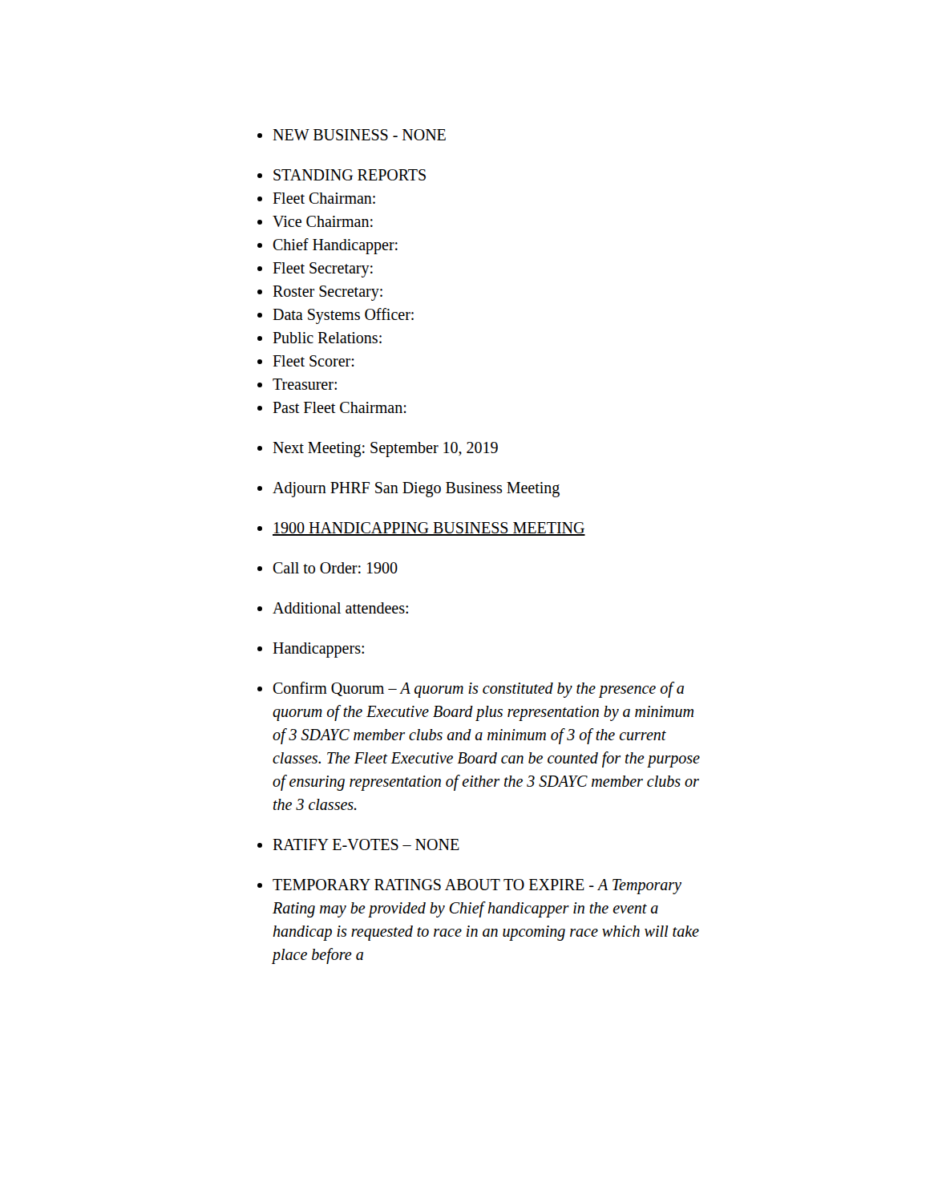NEW BUSINESS - NONE
STANDING REPORTS
Fleet Chairman:
Vice Chairman:
Chief Handicapper:
Fleet Secretary:
Roster Secretary:
Data Systems Officer:
Public Relations:
Fleet Scorer:
Treasurer:
Past Fleet Chairman:
Next Meeting: September 10, 2019
Adjourn PHRF San Diego Business Meeting
1900 HANDICAPPING BUSINESS MEETING
Call to Order: 1900
Additional attendees:
Handicappers:
Confirm Quorum – A quorum is constituted by the presence of a quorum of the Executive Board plus representation by a minimum of 3 SDAYC member clubs and a minimum of 3 of the current classes. The Fleet Executive Board can be counted for the purpose of ensuring representation of either the 3 SDAYC member clubs or the 3 classes.
RATIFY E-VOTES – NONE
TEMPORARY RATINGS ABOUT TO EXPIRE - A Temporary Rating may be provided by Chief handicapper in the event a handicap is requested to race in an upcoming race which will take place before a